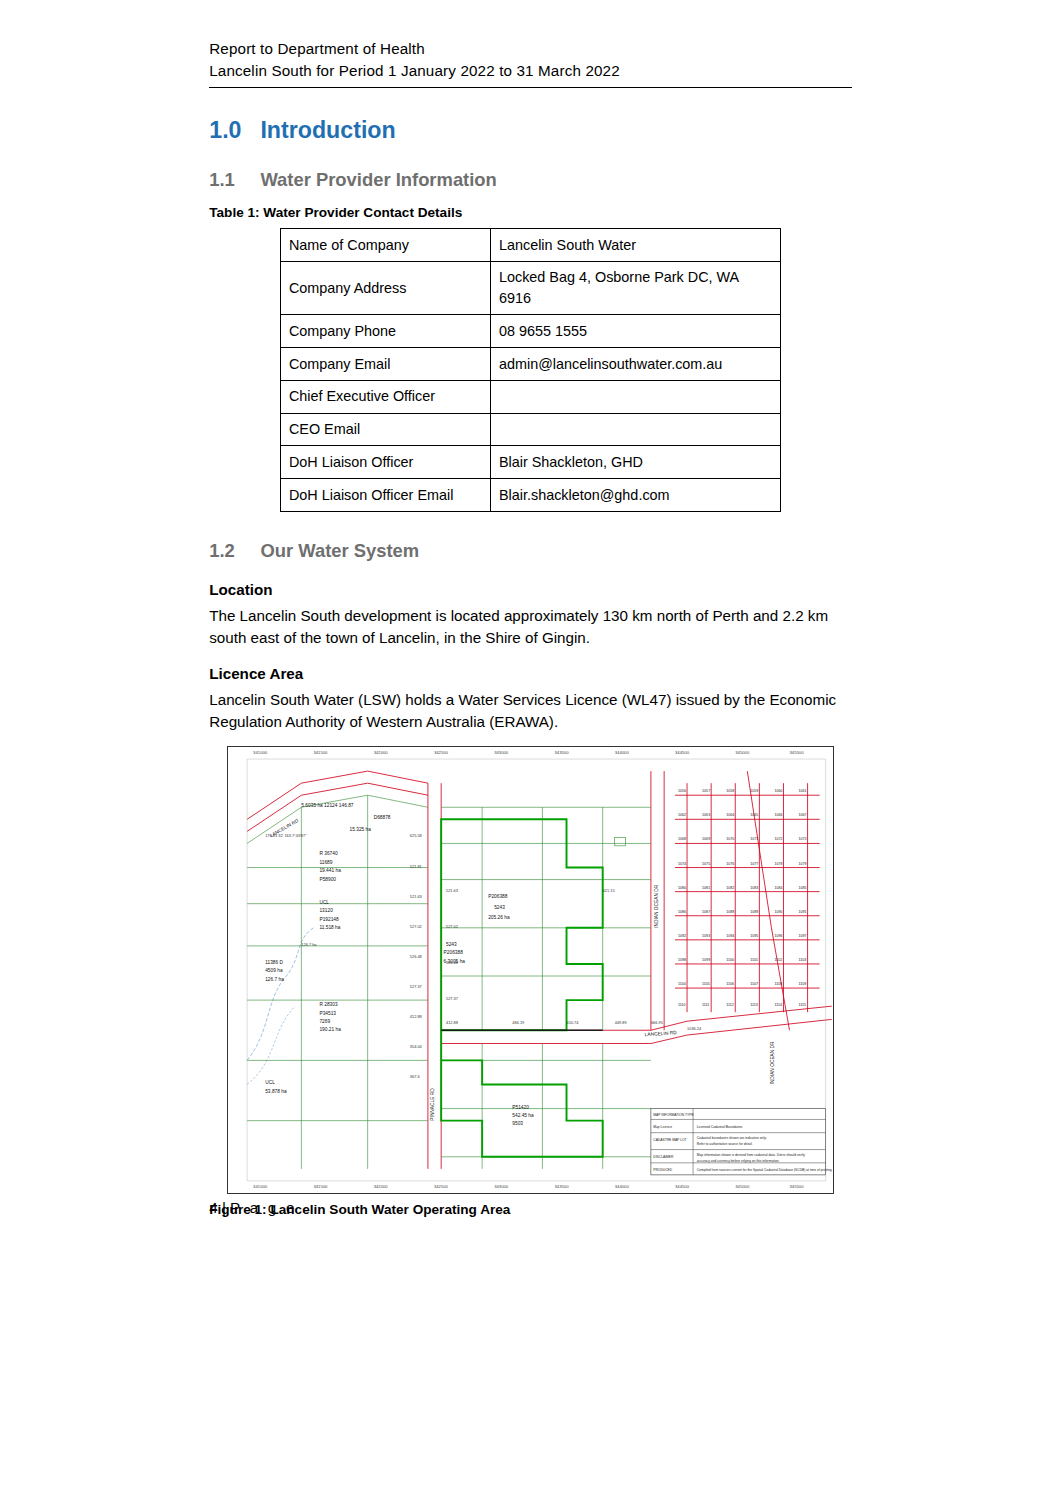Report to Department of Health
Lancelin South for Period 1 January 2022 to 31 March 2022
1.0 Introduction
1.1 Water Provider Information
Table 1: Water Provider Contact Details
| Name of Company | Lancelin South Water |
| Company Address | Locked Bag 4, Osborne Park DC, WA 6916 |
| Company Phone | 08 9655 1555 |
| Company Email | admin@lancelinsouthwater.com.au |
| Chief Executive Officer | |
| CEO Email | |
| DoH Liaison Officer | Blair Shackleton, GHD |
| DoH Liaison Officer Email | Blair.shackleton@ghd.com |
1.2 Our Water System
Location
The Lancelin South development is located approximately 130 km north of Perth and 2.2 km south east of the town of Lancelin, in the Shire of Gingin.
Licence Area
Lancelin South Water (LSW) holds a Water Services Licence (WL47) issued by the Economic Regulation Authority of Western Australia (ERAWA).
341000 341500 342000 342500 343000 343500 344000 344500 345000 345500 341000 341500 342000 342500 343000 343500 344000 344500 345000 345500 P206388 5243 205.26 ha 5243 P206388 6.3005 ha P51420 542.45 ha 9503 R 28303 P34513 7269 190.21 ha R 36740 11689 19.441 ha P58900 UCL 13120 P192148 11.518 ha 11386 D 4509 ha 126.7 ha UCL 53.878 ha D68878 15.325 ha 5.6035 ha 12124 146.87 170.93 32' 163.7°43'87" 625.58 521.81 521.63 527.02 526.48 527.37 412.88 354.04 367.6 412.88 484.19 410.74 449.89 666.95 1036.24 621.15 521.63 527.02 526.48 527.37 126.7 ha LANCELIN RD LANCELIN RD PINNACLE RD INDIAN OCEAN DR INDIAN OCEAN DR 105610571058 105910601061 106210631064 106510661067 106810691070 107110721073 107410751076 107710781079 108010811082 108310841085 108610871088 108910901091 109210931094 109510961097 109810991100 110111021103 110411051106 110711081109 111011111112 111311141115 MAP INFORMATION TYPE Map Licence Licensed Cadastral Boundaries CADASTRE MAP LOT Cadastral boundaries shown are indicative only. Refer to authoritative source for detail. DISCLAIMER Map information shown is derived from cadastral data. Users should verify accuracy and currency before relying on this information. PRODUCED Compiled from sources current for the Spatial Cadastral Database (SCDB) at time of printing.
Figure 1: Lancelin South Water Operating Area
4 | P a g e